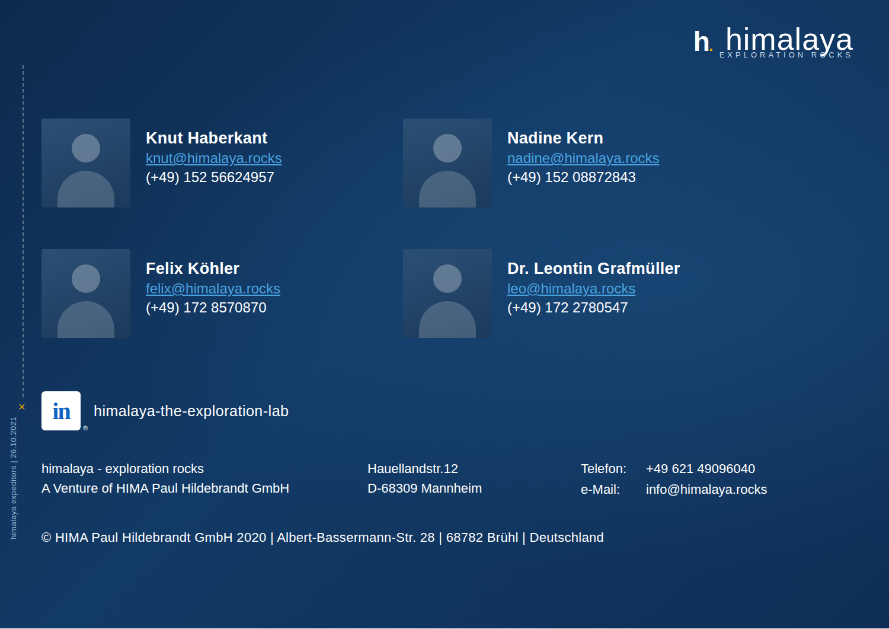himalaya expeditors | 26.10.2021
h. himalaya EXPLORATION ROCKS
Knut Haberkant
knut@himalaya.rocks
(+49) 152 56624957
Nadine Kern
nadine@himalaya.rocks
(+49) 152 08872843
Felix Köhler
felix@himalaya.rocks
(+49) 172 8570870
Dr. Leontin Grafmüller
leo@himalaya.rocks
(+49) 172 2780547
in®
himalaya-the-exploration-lab
himalaya - exploration rocks
A Venture of HIMA Paul Hildebrandt GmbH
Hauellandstr.12
D-68309 Mannheim
Telefon:+49 621 49096040 e-Mail: info@himalaya.rocks
© HIMA Paul Hildebrandt GmbH 2020 | Albert-Bassermann-Str. 28 | 68782 Brühl | Deutschland